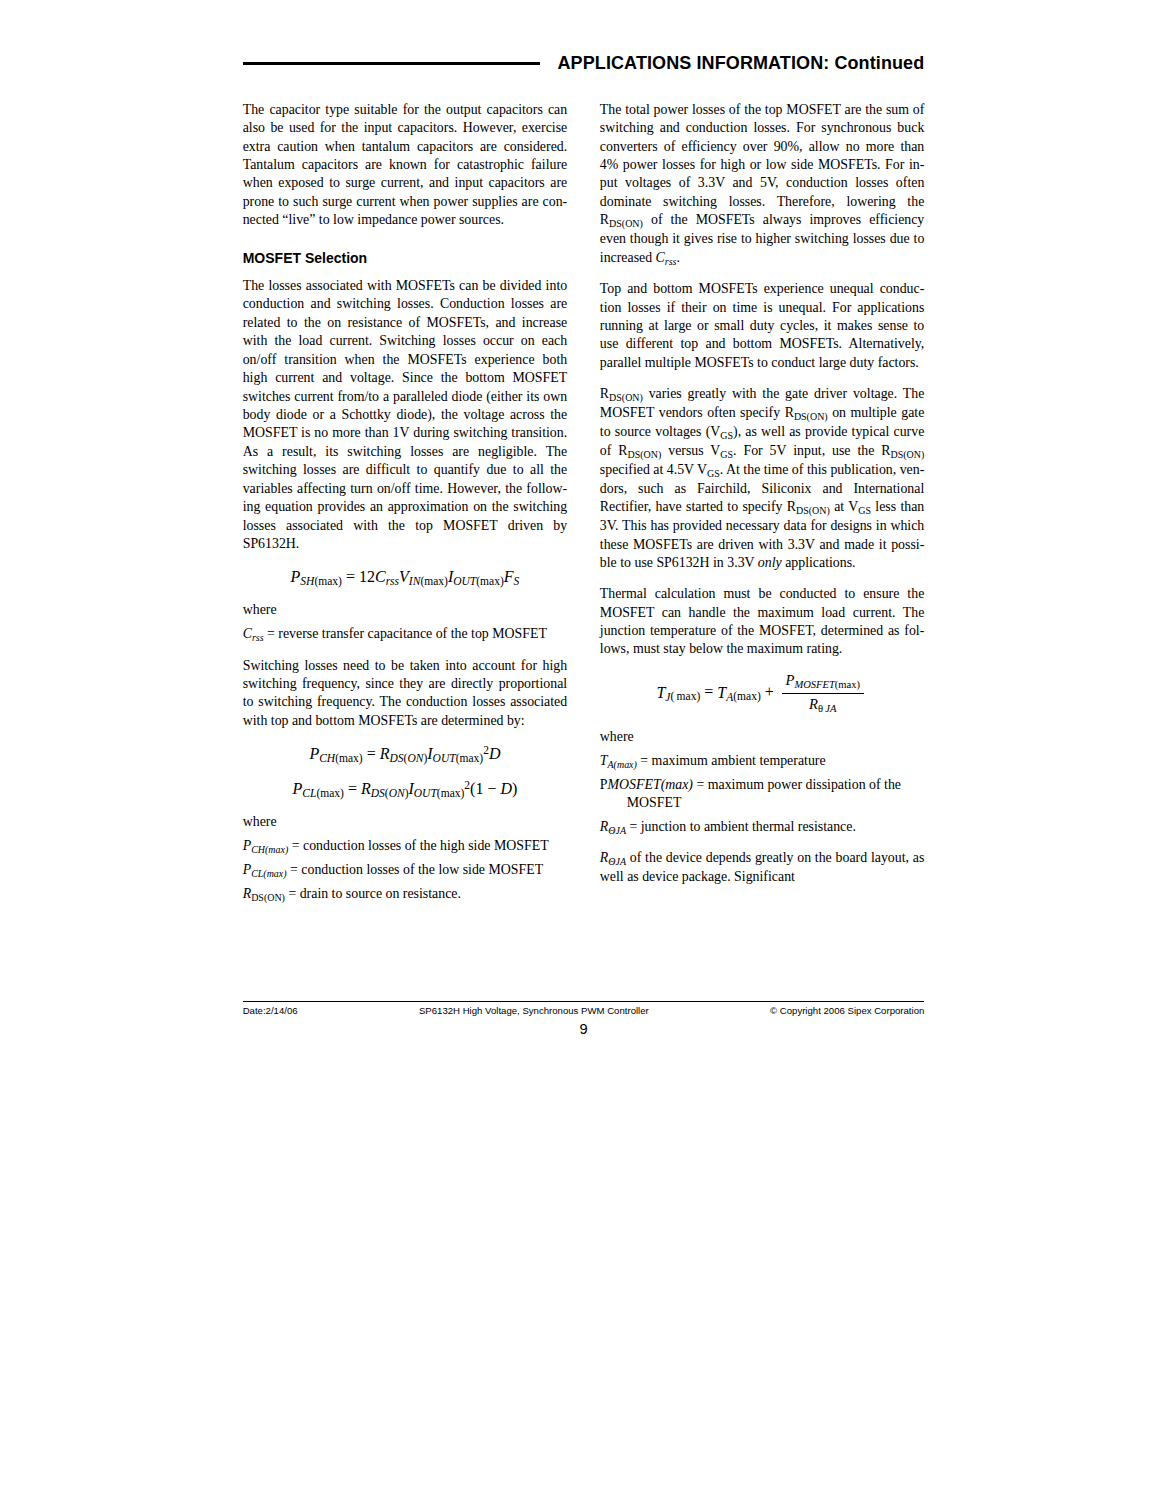APPLICATIONS INFORMATION: Continued
The capacitor type suitable for the output capacitors can also be used for the input capacitors. However, exercise extra caution when tantalum capacitors are considered. Tantalum capacitors are known for catastrophic failure when exposed to surge current, and input capacitors are prone to such surge current when power supplies are connected “live” to low impedance power sources.
MOSFET Selection
The losses associated with MOSFETs can be divided into conduction and switching losses. Conduction losses are related to the on resistance of MOSFETs, and increase with the load current. Switching losses occur on each on/off transition when the MOSFETs experience both high current and voltage. Since the bottom MOSFET switches current from/to a paralleled diode (either its own body diode or a Schottky diode), the voltage across the MOSFET is no more than 1V during switching transition. As a result, its switching losses are negligible. The switching losses are difficult to quantify due to all the variables affecting turn on/off time. However, the following equation provides an approximation on the switching losses associated with the top MOSFET driven by SP6132H.
PSH(max) = 12CrssVIN(max)IOUT(max)FS
where
Crss = reverse transfer capacitance of the top MOSFET
Switching losses need to be taken into account for high switching frequency, since they are directly proportional to switching frequency. The conduction losses associated with top and bottom MOSFETs are determined by:
PCH(max) = RDS(ON)IOUT(max)2D
PCL(max) = RDS(ON)IOUT(max)2(1 − D)
where
PCH(max) = conduction losses of the high side MOSFET
PCL(max) = conduction losses of the low side MOSFET
RDS(ON) = drain to source on resistance.
The total power losses of the top MOSFET are the sum of switching and conduction losses. For synchronous buck converters of efficiency over 90%, allow no more than 4% power losses for high or low side MOSFETs. For input voltages of 3.3V and 5V, conduction losses often dominate switching losses. Therefore, lowering the RDS(ON) of the MOSFETs always improves efficiency even though it gives rise to higher switching losses due to increased Crss.
Top and bottom MOSFETs experience unequal conduction losses if their on time is unequal. For applications running at large or small duty cycles, it makes sense to use different top and bottom MOSFETs. Alternatively, parallel multiple MOSFETs to conduct large duty factors.
RDS(ON) varies greatly with the gate driver voltage. The MOSFET vendors often specify RDS(ON) on multiple gate to source voltages (VGS), as well as provide typical curve of RDS(ON) versus VGS. For 5V input, use the RDS(ON) specified at 4.5V VGS. At the time of this publication, vendors, such as Fairchild, Siliconix and International Rectifier, have started to specify RDS(ON) at VGS less than 3V. This has provided necessary data for designs in which these MOSFETs are driven with 3.3V and made it possible to use SP6132H in 3.3V only applications.
Thermal calculation must be conducted to ensure the MOSFET can handle the maximum load current. The junction temperature of the MOSFET, determined as follows, must stay below the maximum rating.
TJ( max) = TA(max) + PMOSFET(max) Rθ JA
where
TA(max) = maximum ambient temperature
PMOSFET(max) = maximum power dissipation of the MOSFET
RΘJA = junction to ambient thermal resistance.
RΘJA of the device depends greatly on the board layout, as well as device package. Significant
Date:2/14/06 SP6132H High Voltage, Synchronous PWM Controller © Copyright 2006 Sipex Corporation
9